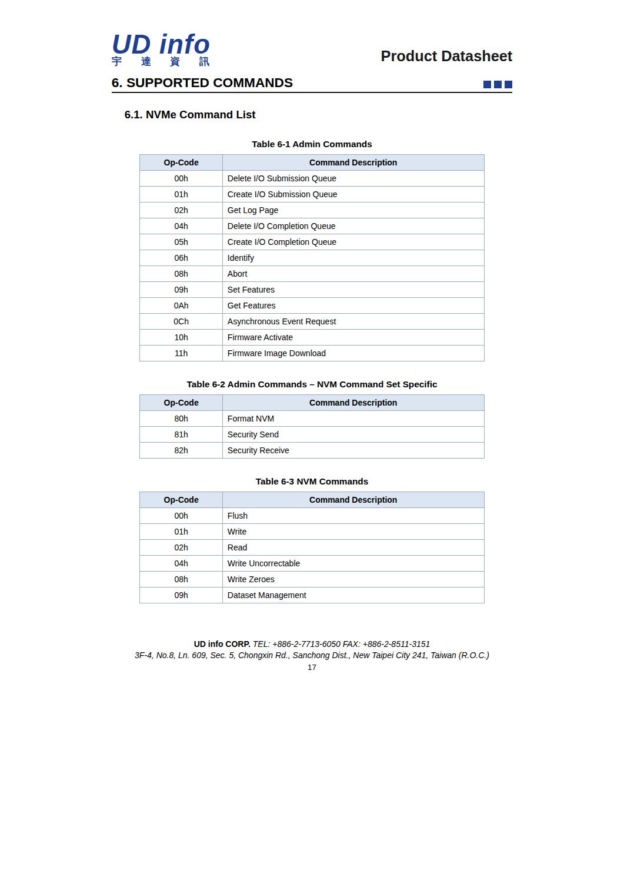UD info
宇 達 資 訊
Product Datasheet
6. SUPPORTED COMMANDS
6.1. NVMe Command List
Table 6-1 Admin Commands
| Op-Code | Command Description |
| --- | --- |
| 00h | Delete I/O Submission Queue |
| 01h | Create I/O Submission Queue |
| 02h | Get Log Page |
| 04h | Delete I/O Completion Queue |
| 05h | Create I/O Completion Queue |
| 06h | Identify |
| 08h | Abort |
| 09h | Set Features |
| 0Ah | Get Features |
| 0Ch | Asynchronous Event Request |
| 10h | Firmware Activate |
| 11h | Firmware Image Download |
Table 6-2 Admin Commands – NVM Command Set Specific
| Op-Code | Command Description |
| --- | --- |
| 80h | Format NVM |
| 81h | Security Send |
| 82h | Security Receive |
Table 6-3 NVM Commands
| Op-Code | Command Description |
| --- | --- |
| 00h | Flush |
| 01h | Write |
| 02h | Read |
| 04h | Write Uncorrectable |
| 08h | Write Zeroes |
| 09h | Dataset Management |
UD info CORP. TEL: +886-2-7713-6050 FAX: +886-2-8511-3151
3F-4, No.8, Ln. 609, Sec. 5, Chongxin Rd., Sanchong Dist., New Taipei City 241, Taiwan (R.O.C.)
17